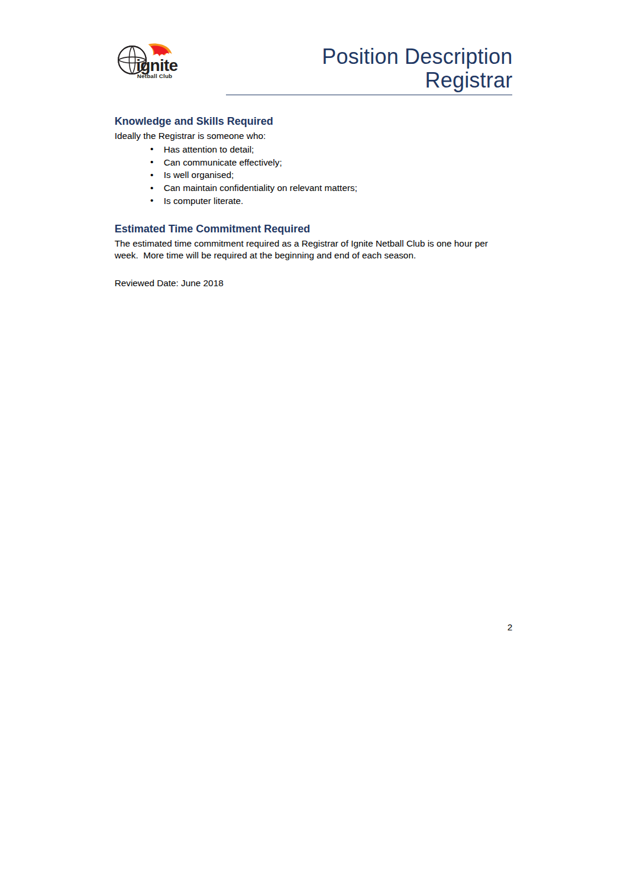ignite Netball Club
Position Description
Registrar
Knowledge and Skills Required
Ideally the Registrar is someone who:
Has attention to detail;
Can communicate effectively;
Is well organised;
Can maintain confidentiality on relevant matters;
Is computer literate.
Estimated Time Commitment Required
The estimated time commitment required as a Registrar of Ignite Netball Club is one hour per week. More time will be required at the beginning and end of each season.
Reviewed Date: June 2018
2